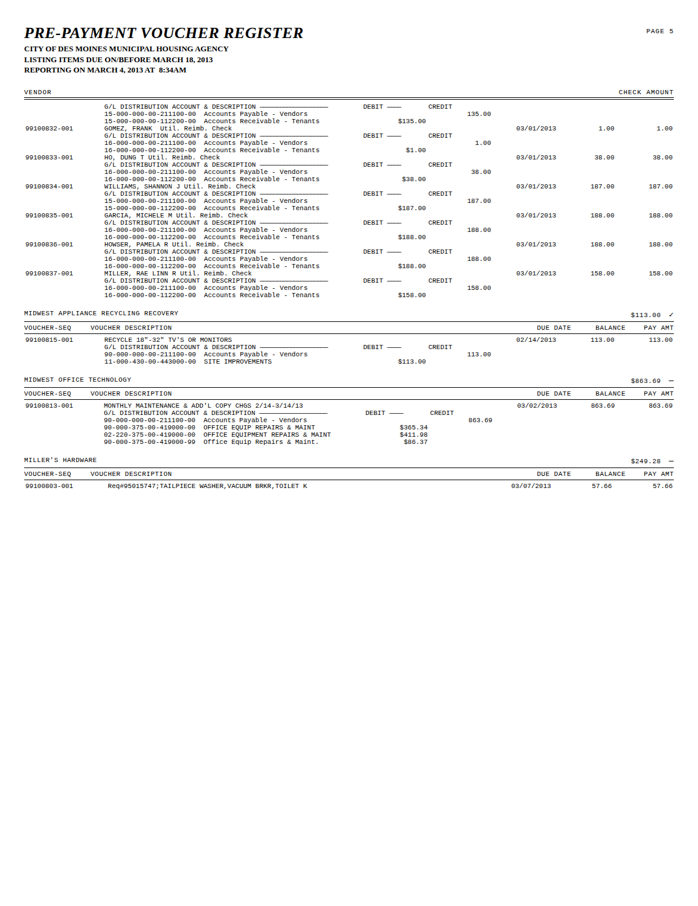PAGE 5
PRE-PAYMENT VOUCHER REGISTER
CITY OF DES MOINES MUNICIPAL HOUSING AGENCY
LISTING ITEMS DUE ON/BEFORE MARCH 18, 2013
REPORTING ON MARCH 4, 2013 AT 8:34AM
VENDOR CHECK AMOUNT
| | G/L DISTRIBUTION ACCOUNT & DESCRIPTION ———————————————————— | DEBIT ———— | CREDIT | | | |
| | 15-000-000-00-211100-00 Accounts Payable - Vendors | | 135.00 | | | |
| | 15-000-000-00-112200-00 Accounts Receivable - Tenants | $135.00 | | | | |
| 99100832-001 | GOMEZ, FRANK Util. Reimb. Check | | | 03/01/2013 | 1.00 | 1.00 |
| | G/L DISTRIBUTION ACCOUNT & DESCRIPTION ———————————————————— | DEBIT ———— | CREDIT | | | |
| | 16-000-000-00-211100-00 Accounts Payable - Vendors | | 1.00 | | | |
| | 16-000-000-00-112200-00 Accounts Receivable - Tenants | $1.00 | | | | |
| 99100833-001 | HO, DUNG T Util. Reimb. Check | | | 03/01/2013 | 38.00 | 38.00 |
| | G/L DISTRIBUTION ACCOUNT & DESCRIPTION ———————————————————— | DEBIT ———— | CREDIT | | | |
| | 16-000-000-00-211100-00 Accounts Payable - Vendors | | 38.00 | | | |
| | 16-000-000-00-112200-00 Accounts Receivable - Tenants | $38.00 | | | | |
| 99100834-001 | WILLIAMS, SHANNON J Util. Reimb. Check | | | 03/01/2013 | 187.00 | 187.00 |
| | G/L DISTRIBUTION ACCOUNT & DESCRIPTION ———————————————————— | DEBIT ———— | CREDIT | | | |
| | 15-000-000-00-211100-00 Accounts Payable - Vendors | | 187.00 | | | |
| | 15-000-000-00-112200-00 Accounts Receivable - Tenants | $187.00 | | | | |
| 99100835-001 | GARCIA, MICHELE M Util. Reimb. Check | | | 03/01/2013 | 188.00 | 188.00 |
| | G/L DISTRIBUTION ACCOUNT & DESCRIPTION ———————————————————— | DEBIT ———— | CREDIT | | | |
| | 16-000-000-00-211100-00 Accounts Payable - Vendors | | 188.00 | | | |
| | 16-000-000-00-112200-00 Accounts Receivable - Tenants | $188.00 | | | | |
| 99100836-001 | HOWSER, PAMELA R Util. Reimb. Check | | | 03/01/2013 | 188.00 | 188.00 |
| | G/L DISTRIBUTION ACCOUNT & DESCRIPTION ———————————————————— | DEBIT ———— | CREDIT | | | |
| | 16-000-000-00-211100-00 Accounts Payable - Vendors | | 188.00 | | | |
| | 16-000-000-00-112200-00 Accounts Receivable - Tenants | $188.00 | | | | |
| 99100837-001 | MILLER, RAE LINN R Util. Reimb. Check | | | 03/01/2013 | 158.00 | 158.00 |
| | G/L DISTRIBUTION ACCOUNT & DESCRIPTION ———————————————————— | DEBIT ———— | CREDIT | | | |
| | 16-000-000-00-211100-00 Accounts Payable - Vendors | | 158.00 | | | |
| | 16-000-000-00-112200-00 Accounts Receivable - Tenants | $158.00 | | | | |
MIDWEST APPLIANCE RECYCLING RECOVERY $113.00 ✓
VOUCHER-SEQ
VOUCHER DESCRIPTION
DUE DATE
BALANCE
PAY AMT
| 99100815-001 | RECYCLE 18"-32" TV'S OR MONITORS | | | 02/14/2013 | 113.00 | 113.00 |
| | G/L DISTRIBUTION ACCOUNT & DESCRIPTION ———————————————————— | DEBIT ———— | CREDIT | | | |
| | 90-000-000-00-211100-00 Accounts Payable - Vendors | | 113.00 | | | |
| | 11-000-430-00-443000-00 SITE IMPROVEMENTS | $113.00 | | | | |
MIDWEST OFFICE TECHNOLOGY $863.69 —
VOUCHER-SEQ
VOUCHER DESCRIPTION
DUE DATE
BALANCE
PAY AMT
| 99100813-001 | MONTHLY MAINTENANCE & ADD'L COPY CHGS 2/14-3/14/13 | | | 03/02/2013 | 863.69 | 863.69 |
| | G/L DISTRIBUTION ACCOUNT & DESCRIPTION ———————————————————— | DEBIT ———— | CREDIT | | | |
| | 90-000-000-00-211100-00 Accounts Payable - Vendors | | 863.69 | | | |
| | 90-000-375-00-419000-00 OFFICE EQUIP REPAIRS & MAINT | $365.34 | | | | |
| | 02-220-375-00-419000-00 OFFICE EQUIPMENT REPAIRS & MAINT | $411.98 | | | | |
| | 90-000-375-00-419000-99 Office Equip Repairs & Maint. | $86.37 | | | | |
MILLER'S HARDWARE $249.28 —
VOUCHER-SEQ
VOUCHER DESCRIPTION
DUE DATE
BALANCE
PAY AMT
| 99100803-001 | Req#95015747;TAILPIECE WASHER,VACUUM BRKR,TOILET K | | | 03/07/2013 | 57.66 | 57.66 |